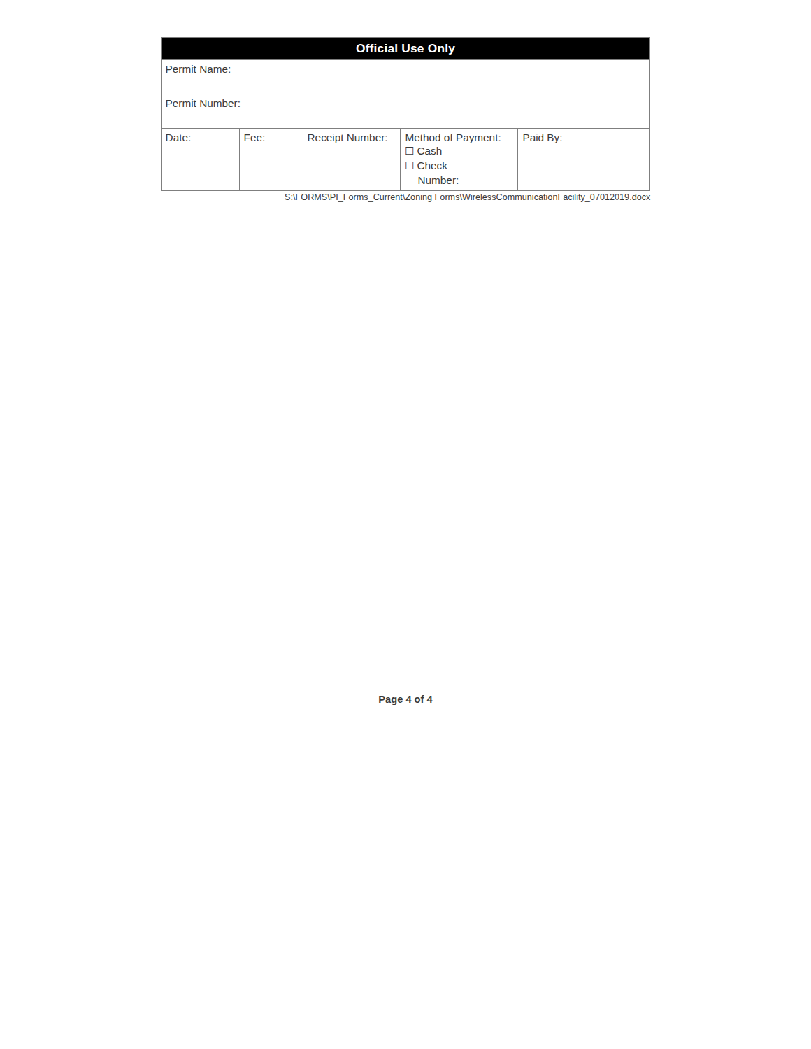| Official Use Only |
| --- |
| Permit Name: |
| Permit Number: |
| Date: | Fee: | Receipt Number: | Method of Payment: ☐ Cash ☐ Check Number: | Paid By: |
S:\FORMS\PI_Forms_Current\Zoning Forms\WirelessCommunicationFacility_07012019.docx
Page 4 of 4